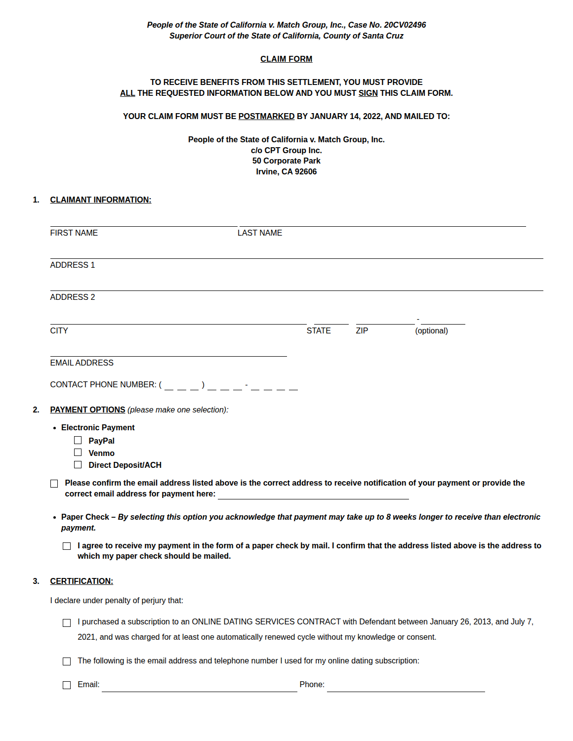People of the State of California v. Match Group, Inc., Case No. 20CV02496 Superior Court of the State of California, County of Santa Cruz
CLAIM FORM
TO RECEIVE BENEFITS FROM THIS SETTLEMENT, YOU MUST PROVIDE ALL THE REQUESTED INFORMATION BELOW AND YOU MUST SIGN THIS CLAIM FORM.
YOUR CLAIM FORM MUST BE POSTMARKED BY JANUARY 14, 2022, AND MAILED TO:
People of the State of California v. Match Group, Inc. c/o CPT Group Inc. 50 Corporate Park Irvine, CA 92606
CLAIMANT INFORMATION:
FIRST NAME LAST NAME
ADDRESS 1
ADDRESS 2
-
CITY STATE ZIP(optional)
EMAIL ADDRESS
CONTACT PHONE NUMBER: ( ) -
PAYMENT OPTIONS (please make one selection):
Electronic Payment
PayPal
Venmo
Direct Deposit/ACH
Please confirm the email address listed above is the correct address to receive notification of your payment or provide the correct email address for payment here:
Paper Check – By selecting this option you acknowledge that payment may take up to 8 weeks longer to receive than electronic payment.
I agree to receive my payment in the form of a paper check by mail. I confirm that the address listed above is the address to which my paper check should be mailed.
CERTIFICATION:
I declare under penalty of perjury that:
I purchased a subscription to an ONLINE DATING SERVICES CONTRACT with Defendant between January 26, 2013, and July 7, 2021, and was charged for at least one automatically renewed cycle without my knowledge or consent.
The following is the email address and telephone number I used for my online dating subscription:
Email: Phone: